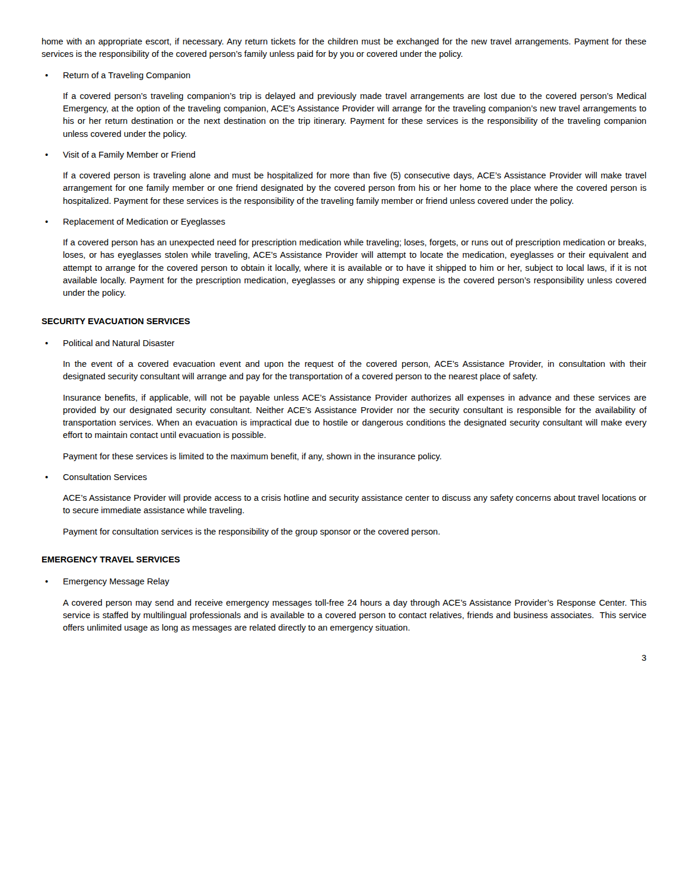home with an appropriate escort, if necessary. Any return tickets for the children must be exchanged for the new travel arrangements. Payment for these services is the responsibility of the covered person’s family unless paid for by you or covered under the policy.
Return of a Traveling Companion
If a covered person’s traveling companion’s trip is delayed and previously made travel arrangements are lost due to the covered person’s Medical Emergency, at the option of the traveling companion, ACE’s Assistance Provider will arrange for the traveling companion’s new travel arrangements to his or her return destination or the next destination on the trip itinerary. Payment for these services is the responsibility of the traveling companion unless covered under the policy.
Visit of a Family Member or Friend
If a covered person is traveling alone and must be hospitalized for more than five (5) consecutive days, ACE’s Assistance Provider will make travel arrangement for one family member or one friend designated by the covered person from his or her home to the place where the covered person is hospitalized. Payment for these services is the responsibility of the traveling family member or friend unless covered under the policy.
Replacement of Medication or Eyeglasses
If a covered person has an unexpected need for prescription medication while traveling; loses, forgets, or runs out of prescription medication or breaks, loses, or has eyeglasses stolen while traveling, ACE’s Assistance Provider will attempt to locate the medication, eyeglasses or their equivalent and attempt to arrange for the covered person to obtain it locally, where it is available or to have it shipped to him or her, subject to local laws, if it is not available locally. Payment for the prescription medication, eyeglasses or any shipping expense is the covered person’s responsibility unless covered under the policy.
Security Evacuation Services
Political and Natural Disaster
In the event of a covered evacuation event and upon the request of the covered person, ACE’s Assistance Provider, in consultation with their designated security consultant will arrange and pay for the transportation of a covered person to the nearest place of safety.
Insurance benefits, if applicable, will not be payable unless ACE’s Assistance Provider authorizes all expenses in advance and these services are provided by our designated security consultant. Neither ACE’s Assistance Provider nor the security consultant is responsible for the availability of transportation services. When an evacuation is impractical due to hostile or dangerous conditions the designated security consultant will make every effort to maintain contact until evacuation is possible.
Payment for these services is limited to the maximum benefit, if any, shown in the insurance policy.
Consultation Services
ACE’s Assistance Provider will provide access to a crisis hotline and security assistance center to discuss any safety concerns about travel locations or to secure immediate assistance while traveling.
Payment for consultation services is the responsibility of the group sponsor or the covered person.
Emergency Travel Services
Emergency Message Relay
A covered person may send and receive emergency messages toll-free 24 hours a day through ACE’s Assistance Provider’s Response Center. This service is staffed by multilingual professionals and is available to a covered person to contact relatives, friends and business associates. This service offers unlimited usage as long as messages are related directly to an emergency situation.
3